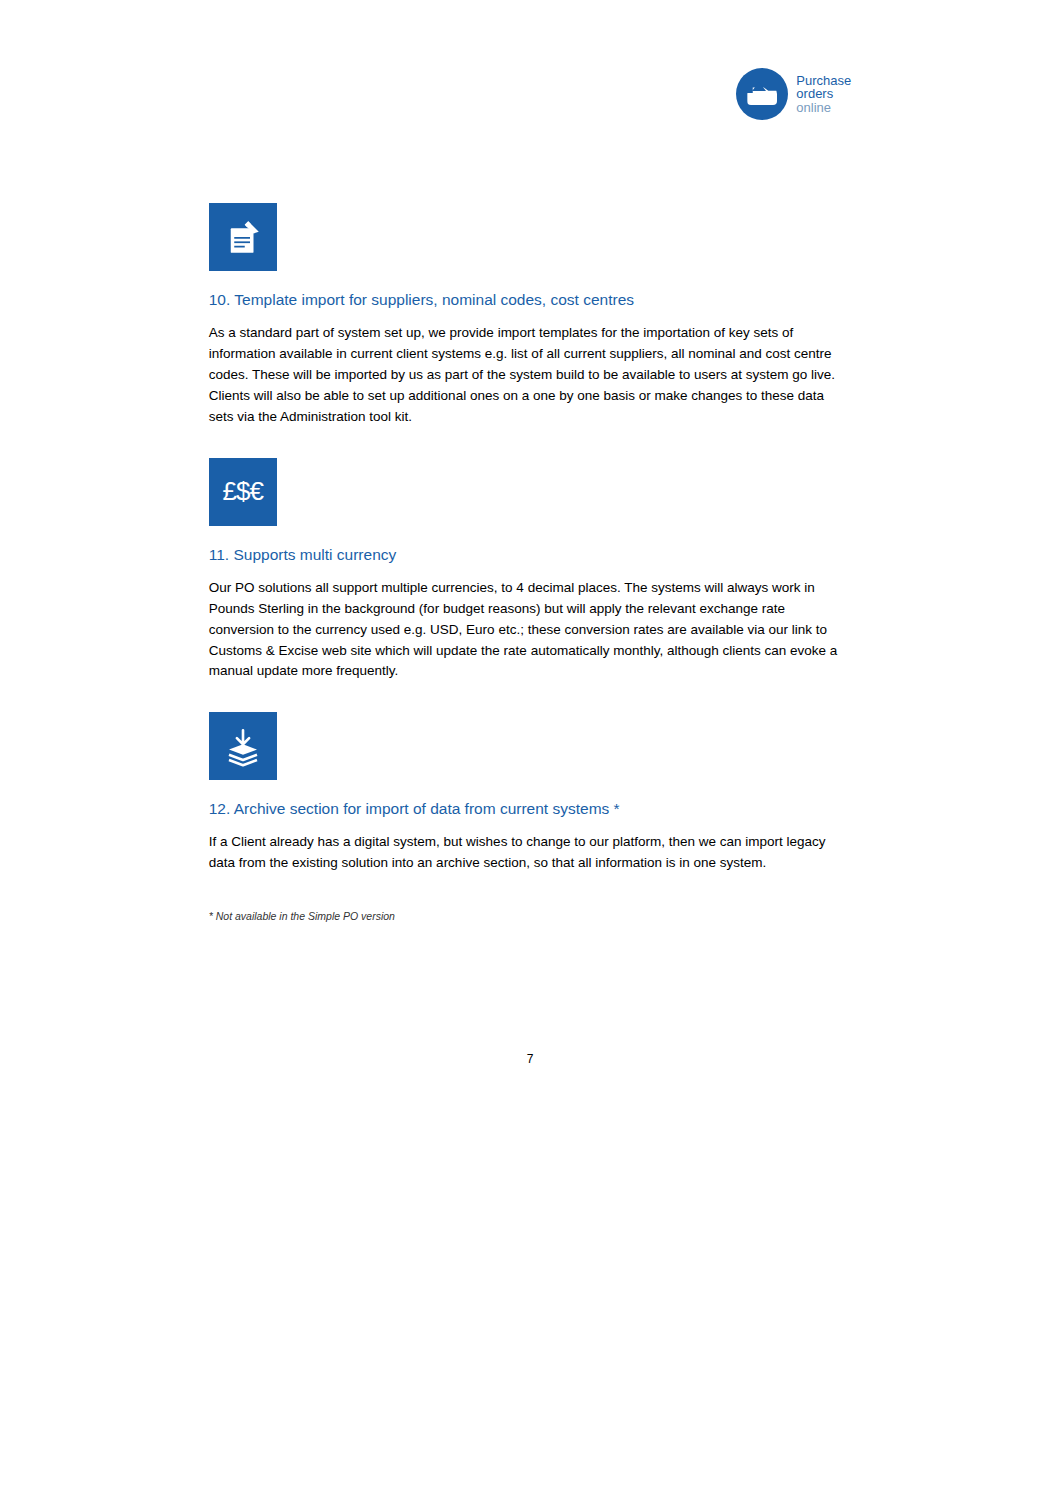Purchase orders online
10. Template import for suppliers, nominal codes, cost centres
As a standard part of system set up, we provide import templates for the importation of key sets of information available in current client systems e.g. list of all current suppliers, all nominal and cost centre codes. These will be imported by us as part of the system build to be available to users at system go live. Clients will also be able to set up additional ones on a one by one basis or make changes to these data sets via the Administration tool kit.
£$€
11. Supports multi currency
Our PO solutions all support multiple currencies, to 4 decimal places. The systems will always work in Pounds Sterling in the background (for budget reasons) but will apply the relevant exchange rate conversion to the currency used e.g. USD, Euro etc.; these conversion rates are available via our link to Customs & Excise web site which will update the rate automatically monthly, although clients can evoke a manual update more frequently.
12. Archive section for import of data from current systems *
If a Client already has a digital system, but wishes to change to our platform, then we can import legacy data from the existing solution into an archive section, so that all information is in one system.
* Not available in the Simple PO version
7